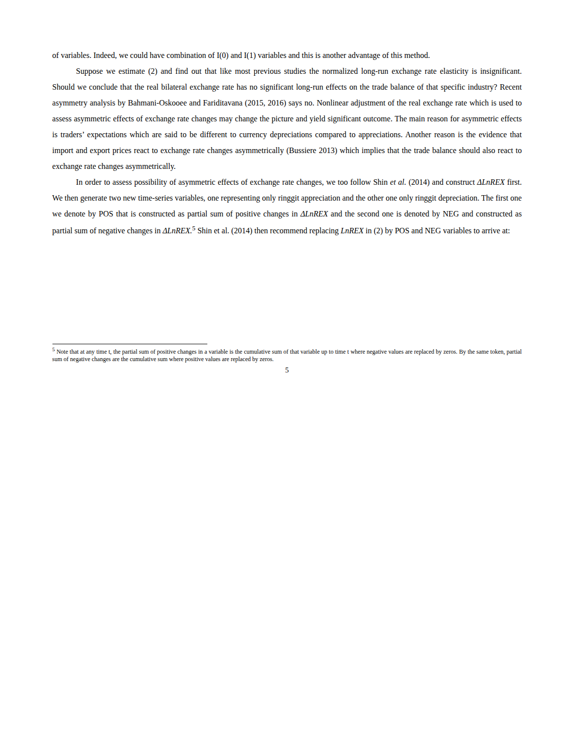of variables. Indeed, we could have combination of I(0) and I(1) variables and this is another advantage of this method.
Suppose we estimate (2) and find out that like most previous studies the normalized long-run exchange rate elasticity is insignificant. Should we conclude that the real bilateral exchange rate has no significant long-run effects on the trade balance of that specific industry? Recent asymmetry analysis by Bahmani-Oskooee and Fariditavana (2015, 2016) says no. Nonlinear adjustment of the real exchange rate which is used to assess asymmetric effects of exchange rate changes may change the picture and yield significant outcome. The main reason for asymmetric effects is traders’ expectations which are said to be different to currency depreciations compared to appreciations. Another reason is the evidence that import and export prices react to exchange rate changes asymmetrically (Bussiere 2013) which implies that the trade balance should also react to exchange rate changes asymmetrically.
In order to assess possibility of asymmetric effects of exchange rate changes, we too follow Shin et al. (2014) and construct ΔLnREX first. We then generate two new time-series variables, one representing only ringgit appreciation and the other one only ringgit depreciation. The first one we denote by POS that is constructed as partial sum of positive changes in ΔLnREX and the second one is denoted by NEG and constructed as partial sum of negative changes in ΔLnREX.5 Shin et al. (2014) then recommend replacing LnREX in (2) by POS and NEG variables to arrive at:
5 Note that at any time t, the partial sum of positive changes in a variable is the cumulative sum of that variable up to time t where negative values are replaced by zeros. By the same token, partial sum of negative changes are the cumulative sum where positive values are replaced by zeros.
5